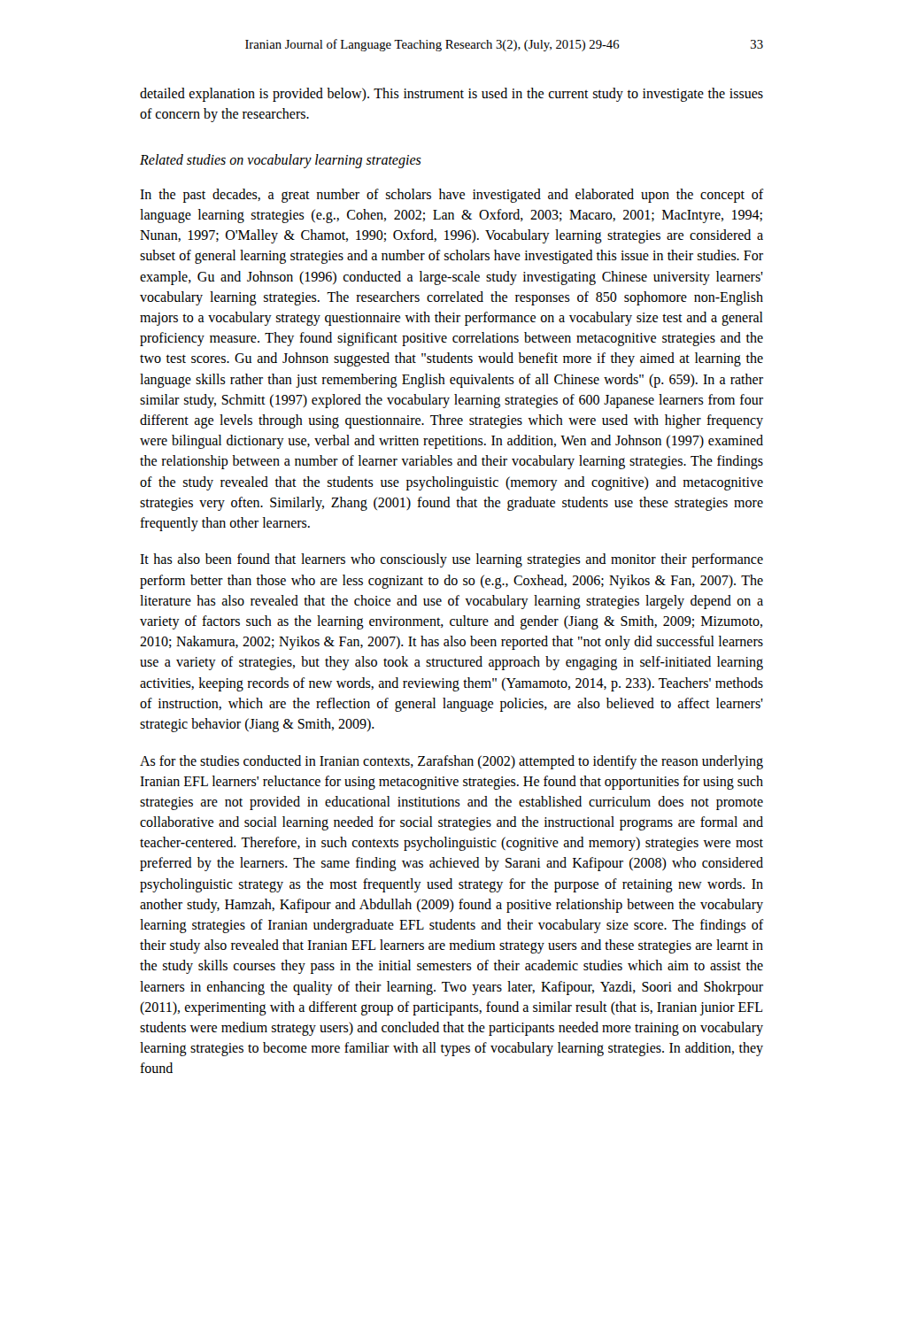Iranian Journal of Language Teaching Research 3(2), (July, 2015) 29-46 33
detailed explanation is provided below). This instrument is used in the current study to investigate the issues of concern by the researchers.
Related studies on vocabulary learning strategies
In the past decades, a great number of scholars have investigated and elaborated upon the concept of language learning strategies (e.g., Cohen, 2002; Lan & Oxford, 2003; Macaro, 2001; MacIntyre, 1994; Nunan, 1997; O'Malley & Chamot, 1990; Oxford, 1996). Vocabulary learning strategies are considered a subset of general learning strategies and a number of scholars have investigated this issue in their studies. For example, Gu and Johnson (1996) conducted a large-scale study investigating Chinese university learners' vocabulary learning strategies. The researchers correlated the responses of 850 sophomore non-English majors to a vocabulary strategy questionnaire with their performance on a vocabulary size test and a general proficiency measure. They found significant positive correlations between metacognitive strategies and the two test scores. Gu and Johnson suggested that "students would benefit more if they aimed at learning the language skills rather than just remembering English equivalents of all Chinese words" (p. 659). In a rather similar study, Schmitt (1997) explored the vocabulary learning strategies of 600 Japanese learners from four different age levels through using questionnaire. Three strategies which were used with higher frequency were bilingual dictionary use, verbal and written repetitions. In addition, Wen and Johnson (1997) examined the relationship between a number of learner variables and their vocabulary learning strategies. The findings of the study revealed that the students use psycholinguistic (memory and cognitive) and metacognitive strategies very often. Similarly, Zhang (2001) found that the graduate students use these strategies more frequently than other learners.
It has also been found that learners who consciously use learning strategies and monitor their performance perform better than those who are less cognizant to do so (e.g., Coxhead, 2006; Nyikos & Fan, 2007). The literature has also revealed that the choice and use of vocabulary learning strategies largely depend on a variety of factors such as the learning environment, culture and gender (Jiang & Smith, 2009; Mizumoto, 2010; Nakamura, 2002; Nyikos & Fan, 2007). It has also been reported that "not only did successful learners use a variety of strategies, but they also took a structured approach by engaging in self-initiated learning activities, keeping records of new words, and reviewing them" (Yamamoto, 2014, p. 233). Teachers' methods of instruction, which are the reflection of general language policies, are also believed to affect learners' strategic behavior (Jiang & Smith, 2009).
As for the studies conducted in Iranian contexts, Zarafshan (2002) attempted to identify the reason underlying Iranian EFL learners' reluctance for using metacognitive strategies. He found that opportunities for using such strategies are not provided in educational institutions and the established curriculum does not promote collaborative and social learning needed for social strategies and the instructional programs are formal and teacher-centered. Therefore, in such contexts psycholinguistic (cognitive and memory) strategies were most preferred by the learners. The same finding was achieved by Sarani and Kafipour (2008) who considered psycholinguistic strategy as the most frequently used strategy for the purpose of retaining new words. In another study, Hamzah, Kafipour and Abdullah (2009) found a positive relationship between the vocabulary learning strategies of Iranian undergraduate EFL students and their vocabulary size score. The findings of their study also revealed that Iranian EFL learners are medium strategy users and these strategies are learnt in the study skills courses they pass in the initial semesters of their academic studies which aim to assist the learners in enhancing the quality of their learning. Two years later, Kafipour, Yazdi, Soori and Shokrpour (2011), experimenting with a different group of participants, found a similar result (that is, Iranian junior EFL students were medium strategy users) and concluded that the participants needed more training on vocabulary learning strategies to become more familiar with all types of vocabulary learning strategies. In addition, they found